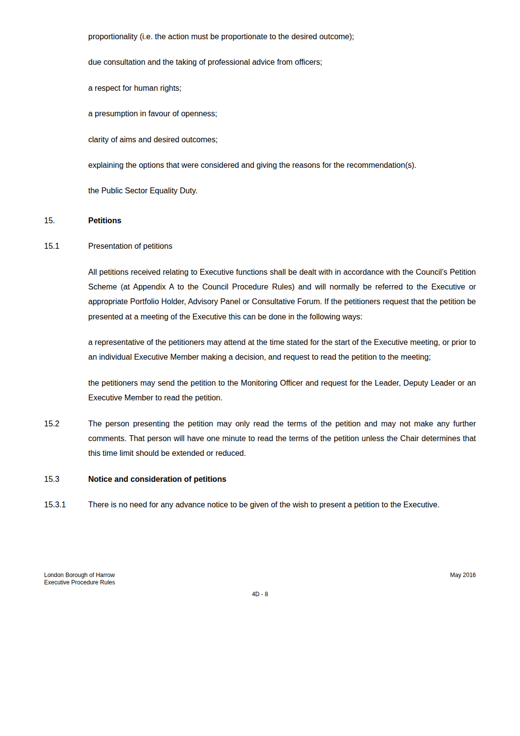proportionality (i.e. the action must be proportionate to the desired outcome);
due consultation and the taking of professional advice from officers;
a respect for human rights;
a presumption in favour of openness;
clarity of aims and desired outcomes;
explaining the options that were considered and giving the reasons for the recommendation(s).
the Public Sector Equality Duty.
15.
Petitions
15.1
Presentation of petitions
All petitions received relating to Executive functions shall be dealt with in accordance with the Council’s Petition Scheme (at Appendix A to the Council Procedure Rules) and will normally be referred to the Executive or appropriate Portfolio Holder, Advisory Panel or Consultative Forum. If the petitioners request that the petition be presented at a meeting of the Executive this can be done in the following ways:
a representative of the petitioners may attend at the time stated for the start of the Executive meeting, or prior to an individual Executive Member making a decision, and request to read the petition to the meeting;
the petitioners may send the petition to the Monitoring Officer and request for the Leader, Deputy Leader or an Executive Member to read the petition.
15.2
The person presenting the petition may only read the terms of the petition and may not make any further comments. That person will have one minute to read the terms of the petition unless the Chair determines that this time limit should be extended or reduced.
15.3
Notice and consideration of petitions
15.3.1
There is no need for any advance notice to be given of the wish to present a petition to the Executive.
London Borough of Harrow
Executive Procedure Rules
May 2016
4D - 8